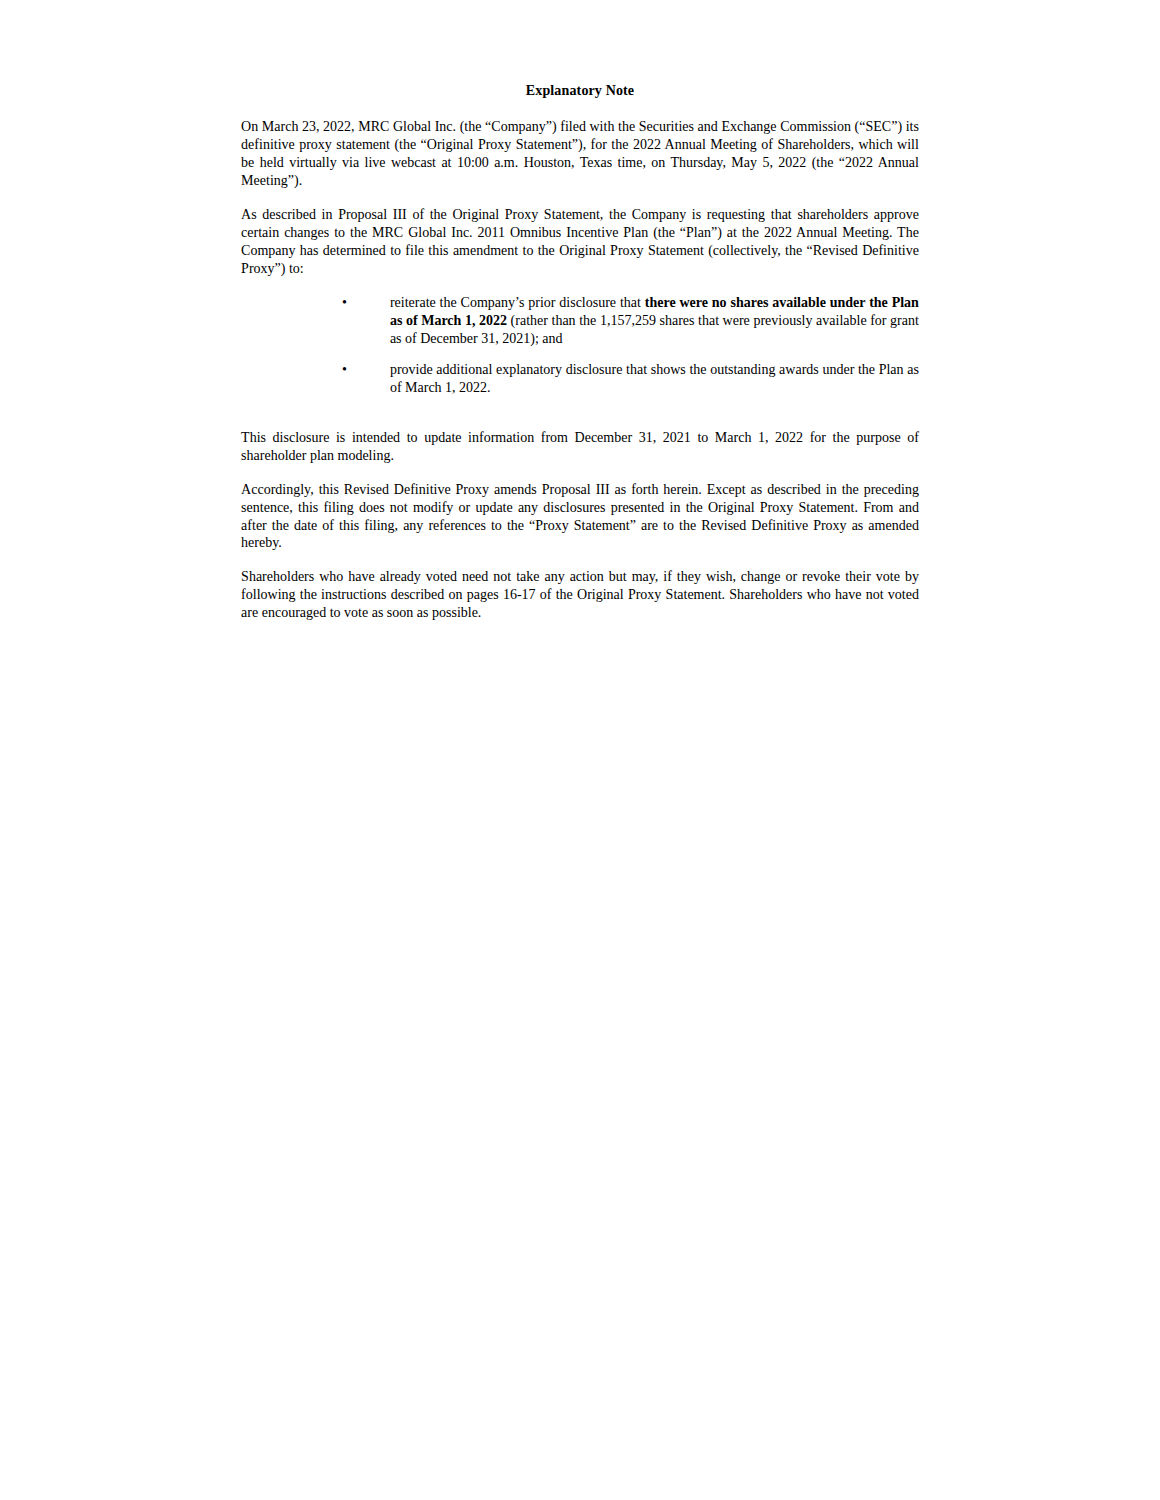Explanatory Note
On March 23, 2022, MRC Global Inc. (the “Company”) filed with the Securities and Exchange Commission (“SEC”) its definitive proxy statement (the “Original Proxy Statement”), for the 2022 Annual Meeting of Shareholders, which will be held virtually via live webcast at 10:00 a.m. Houston, Texas time, on Thursday, May 5, 2022 (the “2022 Annual Meeting”).
As described in Proposal III of the Original Proxy Statement, the Company is requesting that shareholders approve certain changes to the MRC Global Inc. 2011 Omnibus Incentive Plan (the “Plan”) at the 2022 Annual Meeting. The Company has determined to file this amendment to the Original Proxy Statement (collectively, the “Revised Definitive Proxy”) to:
reiterate the Company’s prior disclosure that there were no shares available under the Plan as of March 1, 2022 (rather than the 1,157,259 shares that were previously available for grant as of December 31, 2021); and
provide additional explanatory disclosure that shows the outstanding awards under the Plan as of March 1, 2022.
This disclosure is intended to update information from December 31, 2021 to March 1, 2022 for the purpose of shareholder plan modeling.
Accordingly, this Revised Definitive Proxy amends Proposal III as forth herein. Except as described in the preceding sentence, this filing does not modify or update any disclosures presented in the Original Proxy Statement. From and after the date of this filing, any references to the “Proxy Statement” are to the Revised Definitive Proxy as amended hereby.
Shareholders who have already voted need not take any action but may, if they wish, change or revoke their vote by following the instructions described on pages 16-17 of the Original Proxy Statement. Shareholders who have not voted are encouraged to vote as soon as possible.